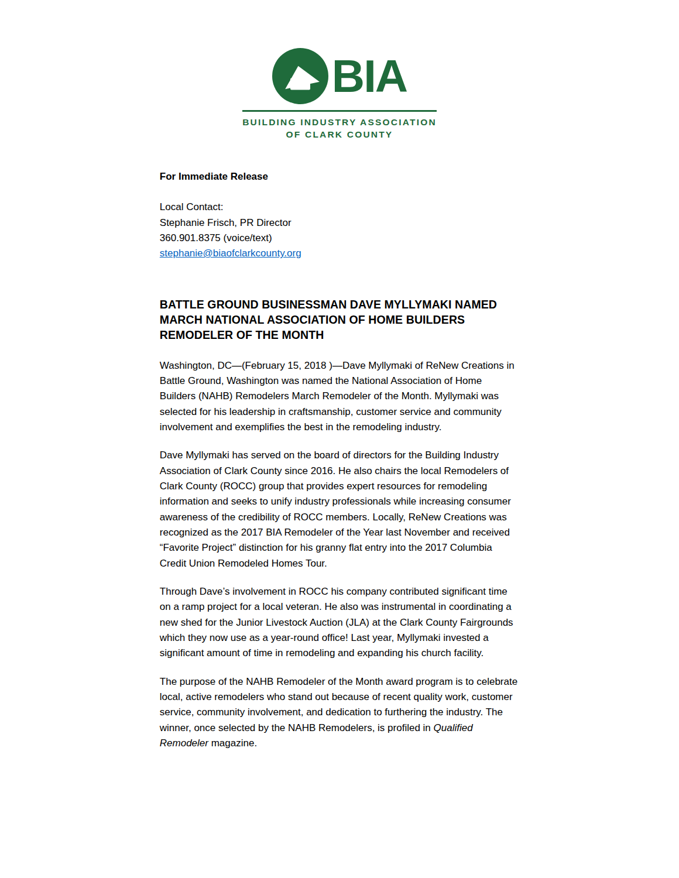BIA
BUILDING INDUSTRY ASSOCIATION
OF CLARK COUNTY
For Immediate Release
Local Contact:
Stephanie Frisch, PR Director
360.901.8375 (voice/text)
stephanie@biaofclarkcounty.org
BATTLE GROUND BUSINESSMAN DAVE MYLLYMAKI NAMED MARCH NATIONAL ASSOCIATION OF HOME BUILDERS REMODELER OF THE MONTH
Washington, DC—(February 15, 2018 )—Dave Myllymaki of ReNew Creations in Battle Ground, Washington was named the National Association of Home Builders (NAHB) Remodelers March Remodeler of the Month. Myllymaki was selected for his leadership in craftsmanship, customer service and community involvement and exemplifies the best in the remodeling industry.
Dave Myllymaki has served on the board of directors for the Building Industry Association of Clark County since 2016. He also chairs the local Remodelers of Clark County (ROCC) group that provides expert resources for remodeling information and seeks to unify industry professionals while increasing consumer awareness of the credibility of ROCC members. Locally, ReNew Creations was recognized as the 2017 BIA Remodeler of the Year last November and received “Favorite Project” distinction for his granny flat entry into the 2017 Columbia Credit Union Remodeled Homes Tour.
Through Dave’s involvement in ROCC his company contributed significant time on a ramp project for a local veteran. He also was instrumental in coordinating a new shed for the Junior Livestock Auction (JLA) at the Clark County Fairgrounds which they now use as a year-round office! Last year, Myllymaki invested a significant amount of time in remodeling and expanding his church facility.
The purpose of the NAHB Remodeler of the Month award program is to celebrate local, active remodelers who stand out because of recent quality work, customer service, community involvement, and dedication to furthering the industry. The winner, once selected by the NAHB Remodelers, is profiled in Qualified Remodeler magazine.